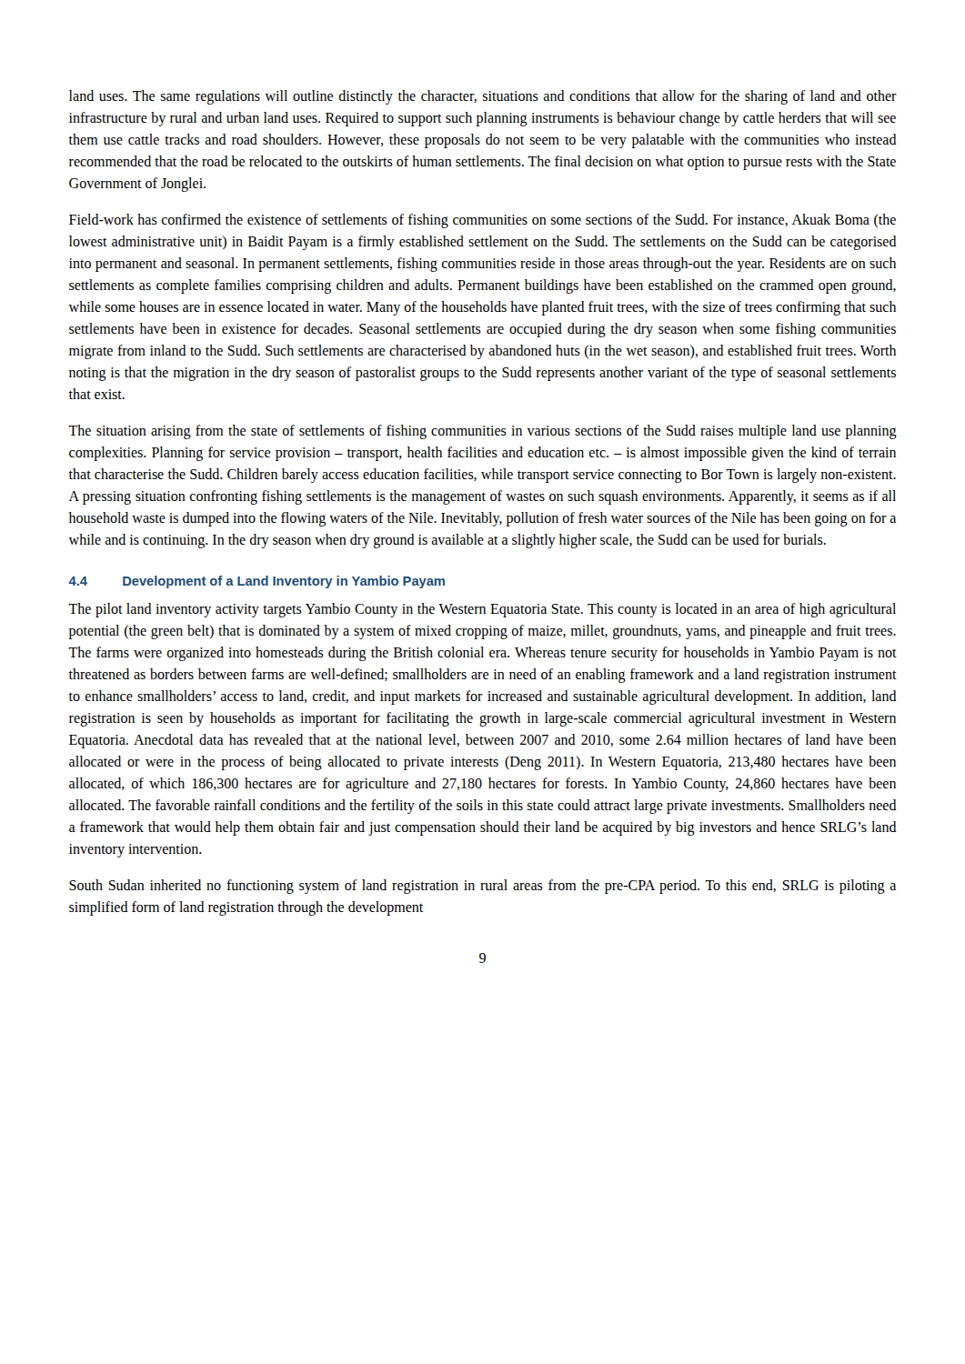land uses. The same regulations will outline distinctly the character, situations and conditions that allow for the sharing of land and other infrastructure by rural and urban land uses. Required to support such planning instruments is behaviour change by cattle herders that will see them use cattle tracks and road shoulders. However, these proposals do not seem to be very palatable with the communities who instead recommended that the road be relocated to the outskirts of human settlements. The final decision on what option to pursue rests with the State Government of Jonglei.
Field-work has confirmed the existence of settlements of fishing communities on some sections of the Sudd. For instance, Akuak Boma (the lowest administrative unit) in Baidit Payam is a firmly established settlement on the Sudd. The settlements on the Sudd can be categorised into permanent and seasonal. In permanent settlements, fishing communities reside in those areas through-out the year. Residents are on such settlements as complete families comprising children and adults. Permanent buildings have been established on the crammed open ground, while some houses are in essence located in water. Many of the households have planted fruit trees, with the size of trees confirming that such settlements have been in existence for decades. Seasonal settlements are occupied during the dry season when some fishing communities migrate from inland to the Sudd. Such settlements are characterised by abandoned huts (in the wet season), and established fruit trees. Worth noting is that the migration in the dry season of pastoralist groups to the Sudd represents another variant of the type of seasonal settlements that exist.
The situation arising from the state of settlements of fishing communities in various sections of the Sudd raises multiple land use planning complexities. Planning for service provision – transport, health facilities and education etc. – is almost impossible given the kind of terrain that characterise the Sudd. Children barely access education facilities, while transport service connecting to Bor Town is largely non-existent. A pressing situation confronting fishing settlements is the management of wastes on such squash environments. Apparently, it seems as if all household waste is dumped into the flowing waters of the Nile. Inevitably, pollution of fresh water sources of the Nile has been going on for a while and is continuing. In the dry season when dry ground is available at a slightly higher scale, the Sudd can be used for burials.
4.4 Development of a Land Inventory in Yambio Payam
The pilot land inventory activity targets Yambio County in the Western Equatoria State. This county is located in an area of high agricultural potential (the green belt) that is dominated by a system of mixed cropping of maize, millet, groundnuts, yams, and pineapple and fruit trees. The farms were organized into homesteads during the British colonial era. Whereas tenure security for households in Yambio Payam is not threatened as borders between farms are well-defined; smallholders are in need of an enabling framework and a land registration instrument to enhance smallholders’ access to land, credit, and input markets for increased and sustainable agricultural development. In addition, land registration is seen by households as important for facilitating the growth in large-scale commercial agricultural investment in Western Equatoria. Anecdotal data has revealed that at the national level, between 2007 and 2010, some 2.64 million hectares of land have been allocated or were in the process of being allocated to private interests (Deng 2011). In Western Equatoria, 213,480 hectares have been allocated, of which 186,300 hectares are for agriculture and 27,180 hectares for forests. In Yambio County, 24,860 hectares have been allocated. The favorable rainfall conditions and the fertility of the soils in this state could attract large private investments. Smallholders need a framework that would help them obtain fair and just compensation should their land be acquired by big investors and hence SRLG’s land inventory intervention.
South Sudan inherited no functioning system of land registration in rural areas from the pre-CPA period. To this end, SRLG is piloting a simplified form of land registration through the development
9